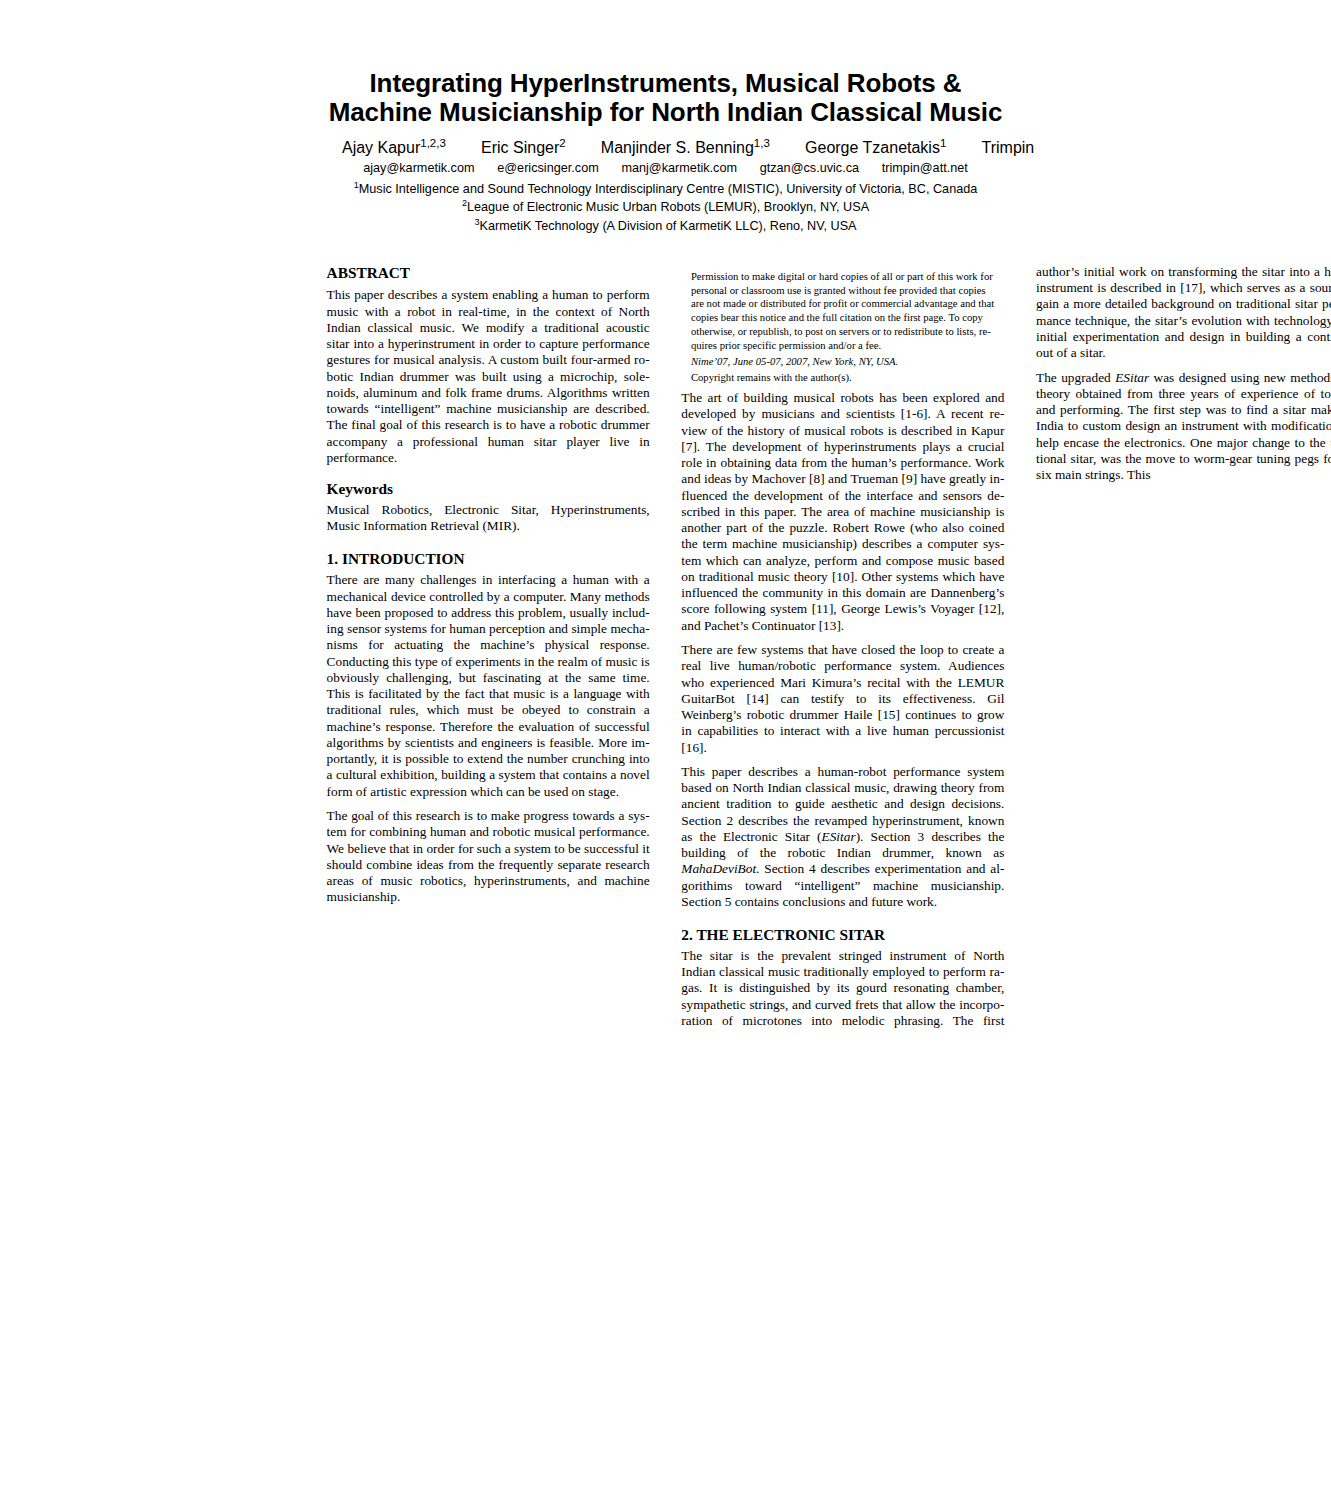Integrating HyperInstruments, Musical Robots & Machine Musicianship for North Indian Classical Music
Ajay Kapur1,2,3 Eric Singer2 Manjinder S. Benning1,3 George Tzanetakis1 Trimpin
ajay@karmetik.com e@ericsinger.com manj@karmetik.com gtzan@cs.uvic.ca trimpin@att.net
1Music Intelligence and Sound Technology Interdisciplinary Centre (MISTIC), University of Victoria, BC, Canada
2League of Electronic Music Urban Robots (LEMUR), Brooklyn, NY, USA
3KarmetiK Technology (A Division of KarmetiK LLC), Reno, NV, USA
ABSTRACT
This paper describes a system enabling a human to perform music with a robot in real-time, in the context of North Indian classical music. We modify a traditional acoustic sitar into a hyperinstrument in order to capture performance gestures for musical analysis. A custom built four-armed robotic Indian drummer was built using a microchip, solenoids, aluminum and folk frame drums. Algorithms written towards “intelligent” machine musicianship are described. The final goal of this research is to have a robotic drummer accompany a professional human sitar player live in performance.
Keywords
Musical Robotics, Electronic Sitar, Hyperinstruments, Music Information Retrieval (MIR).
1. INTRODUCTION
There are many challenges in interfacing a human with a mechanical device controlled by a computer. Many methods have been proposed to address this problem, usually including sensor systems for human perception and simple mechanisms for actuating the machine’s physical response. Conducting this type of experiments in the realm of music is obviously challenging, but fascinating at the same time. This is facilitated by the fact that music is a language with traditional rules, which must be obeyed to constrain a machine’s response. Therefore the evaluation of successful algorithms by scientists and engineers is feasible. More importantly, it is possible to extend the number crunching into a cultural exhibition, building a system that contains a novel form of artistic expression which can be used on stage.
The goal of this research is to make progress towards a system for combining human and robotic musical performance. We believe that in order for such a system to be successful it should combine ideas from the frequently separate research areas of music robotics, hyperinstruments, and machine musicianship.
Permission to make digital or hard copies of all or part of this work for personal or classroom use is granted without fee provided that copies are not made or distributed for profit or commercial advantage and that copies bear this notice and the full citation on the first page. To copy otherwise, or republish, to post on servers or to redistribute to lists, requires prior specific permission and/or a fee.
Nime’07, June 05-07, 2007, New York, NY, USA.
Copyright remains with the author(s).
The art of building musical robots has been explored and developed by musicians and scientists [1-6]. A recent review of the history of musical robots is described in Kapur [7]. The development of hyperinstruments plays a crucial role in obtaining data from the human’s performance. Work and ideas by Machover [8] and Trueman [9] have greatly influenced the development of the interface and sensors described in this paper. The area of machine musicianship is another part of the puzzle. Robert Rowe (who also coined the term machine musicianship) describes a computer system which can analyze, perform and compose music based on traditional music theory [10]. Other systems which have influenced the community in this domain are Dannenberg’s score following system [11], George Lewis’s Voyager [12], and Pachet’s Continuator [13].
There are few systems that have closed the loop to create a real live human/robotic performance system. Audiences who experienced Mari Kimura’s recital with the LEMUR GuitarBot [14] can testify to its effectiveness. Gil Weinberg’s robotic drummer Haile [15] continues to grow in capabilities to interact with a live human percussionist [16].
This paper describes a human-robot performance system based on North Indian classical music, drawing theory from ancient tradition to guide aesthetic and design decisions. Section 2 describes the revamped hyperinstrument, known as the Electronic Sitar (ESitar). Section 3 describes the building of the robotic Indian drummer, known as MahaDeviBot. Section 4 describes experimentation and algorithims toward “intelligent” machine musicianship. Section 5 contains conclusions and future work.
2. THE ELECTRONIC SITAR
The sitar is the prevalent stringed instrument of North Indian classical music traditionally employed to perform ragas. It is distinguished by its gourd resonating chamber, sympathetic strings, and curved frets that allow the incorporation of microtones into melodic phrasing. The first author’s initial work on transforming the sitar into a hyperinstrument is described in [17], which serves as a source to gain a more detailed background on traditional sitar performance technique, the sitar’s evolution with technology, and initial experimentation and design in building a controller out of a sitar.
The upgraded ESitar was designed using new methods and theory obtained from three years of experience of touring and performing. The first step was to find a sitar maker in India to custom design an instrument with modifications to help encase the electronics. One major change to the traditional sitar, was the move to worm-gear tuning pegs for the six main strings. This